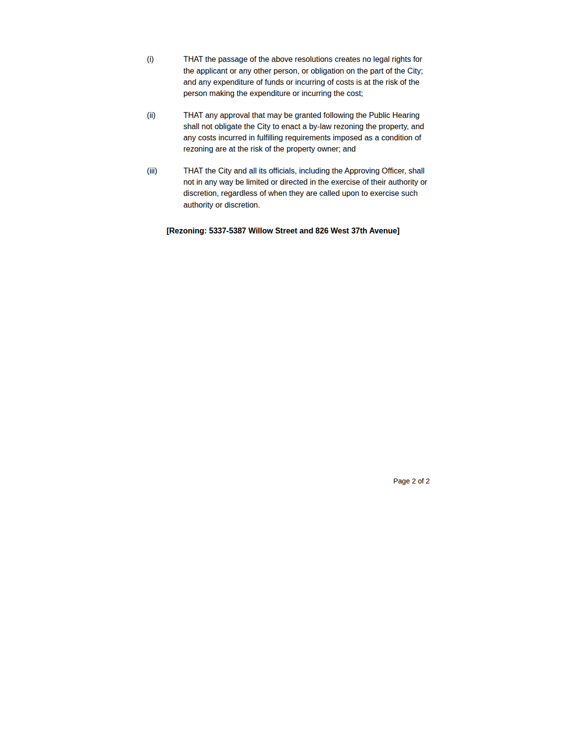(i) THAT the passage of the above resolutions creates no legal rights for the applicant or any other person, or obligation on the part of the City; and any expenditure of funds or incurring of costs is at the risk of the person making the expenditure or incurring the cost;
(ii) THAT any approval that may be granted following the Public Hearing shall not obligate the City to enact a by-law rezoning the property, and any costs incurred in fulfilling requirements imposed as a condition of rezoning are at the risk of the property owner; and
(iii) THAT the City and all its officials, including the Approving Officer, shall not in any way be limited or directed in the exercise of their authority or discretion, regardless of when they are called upon to exercise such authority or discretion.
[Rezoning: 5337-5387 Willow Street and 826 West 37th Avenue]
Page 2 of 2